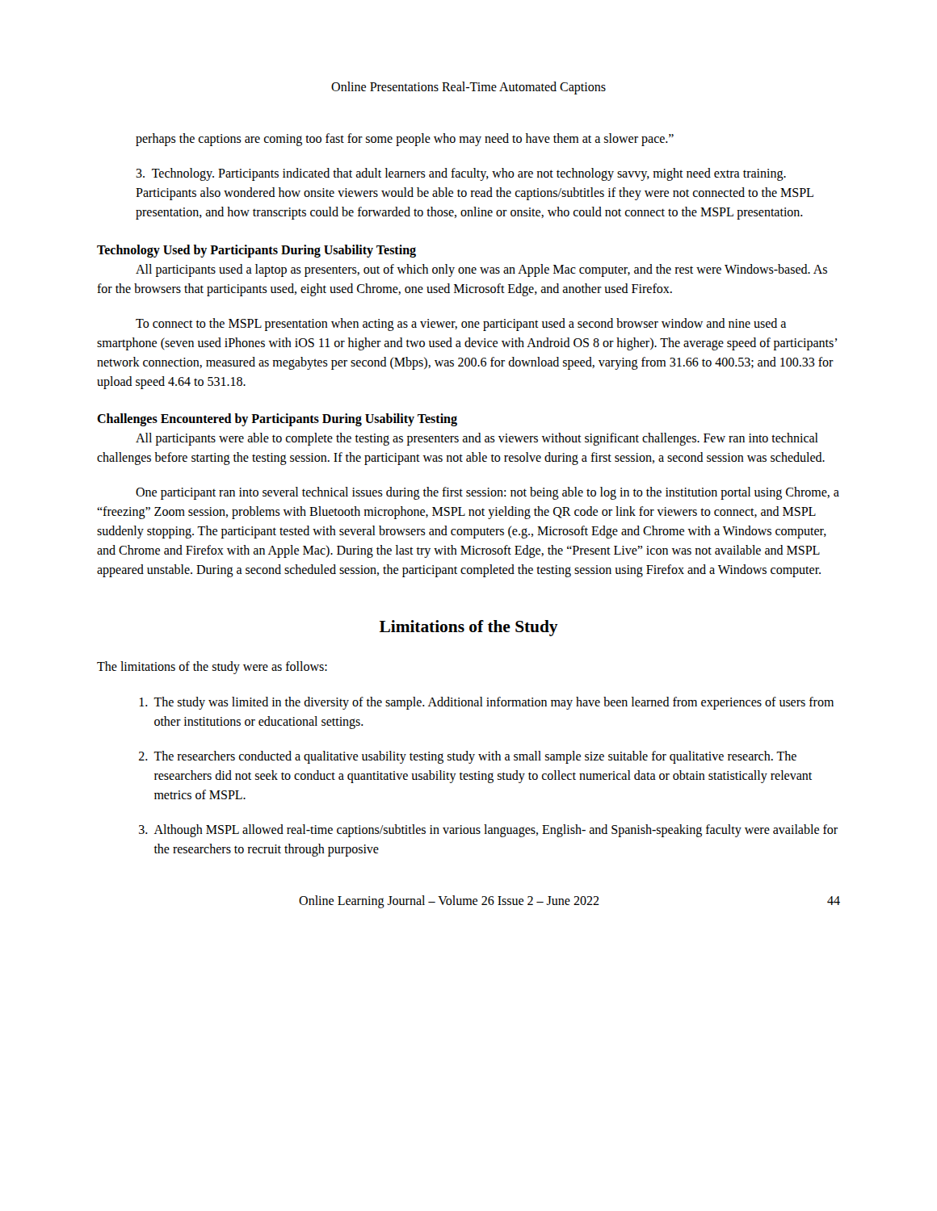Online Presentations Real-Time Automated Captions
perhaps the captions are coming too fast for some people who may need to have them at a slower pace.”
3. Technology. Participants indicated that adult learners and faculty, who are not technology savvy, might need extra training. Participants also wondered how onsite viewers would be able to read the captions/subtitles if they were not connected to the MSPL presentation, and how transcripts could be forwarded to those, online or onsite, who could not connect to the MSPL presentation.
Technology Used by Participants During Usability Testing
All participants used a laptop as presenters, out of which only one was an Apple Mac computer, and the rest were Windows-based. As for the browsers that participants used, eight used Chrome, one used Microsoft Edge, and another used Firefox.
To connect to the MSPL presentation when acting as a viewer, one participant used a second browser window and nine used a smartphone (seven used iPhones with iOS 11 or higher and two used a device with Android OS 8 or higher). The average speed of participants’ network connection, measured as megabytes per second (Mbps), was 200.6 for download speed, varying from 31.66 to 400.53; and 100.33 for upload speed 4.64 to 531.18.
Challenges Encountered by Participants During Usability Testing
All participants were able to complete the testing as presenters and as viewers without significant challenges. Few ran into technical challenges before starting the testing session. If the participant was not able to resolve during a first session, a second session was scheduled.
One participant ran into several technical issues during the first session: not being able to log in to the institution portal using Chrome, a “freezing” Zoom session, problems with Bluetooth microphone, MSPL not yielding the QR code or link for viewers to connect, and MSPL suddenly stopping. The participant tested with several browsers and computers (e.g., Microsoft Edge and Chrome with a Windows computer, and Chrome and Firefox with an Apple Mac). During the last try with Microsoft Edge, the “Present Live” icon was not available and MSPL appeared unstable. During a second scheduled session, the participant completed the testing session using Firefox and a Windows computer.
Limitations of the Study
The limitations of the study were as follows:
The study was limited in the diversity of the sample. Additional information may have been learned from experiences of users from other institutions or educational settings.
The researchers conducted a qualitative usability testing study with a small sample size suitable for qualitative research. The researchers did not seek to conduct a quantitative usability testing study to collect numerical data or obtain statistically relevant metrics of MSPL.
Although MSPL allowed real-time captions/subtitles in various languages, English- and Spanish-speaking faculty were available for the researchers to recruit through purposive
Online Learning Journal – Volume 26 Issue 2 – June 2022
44